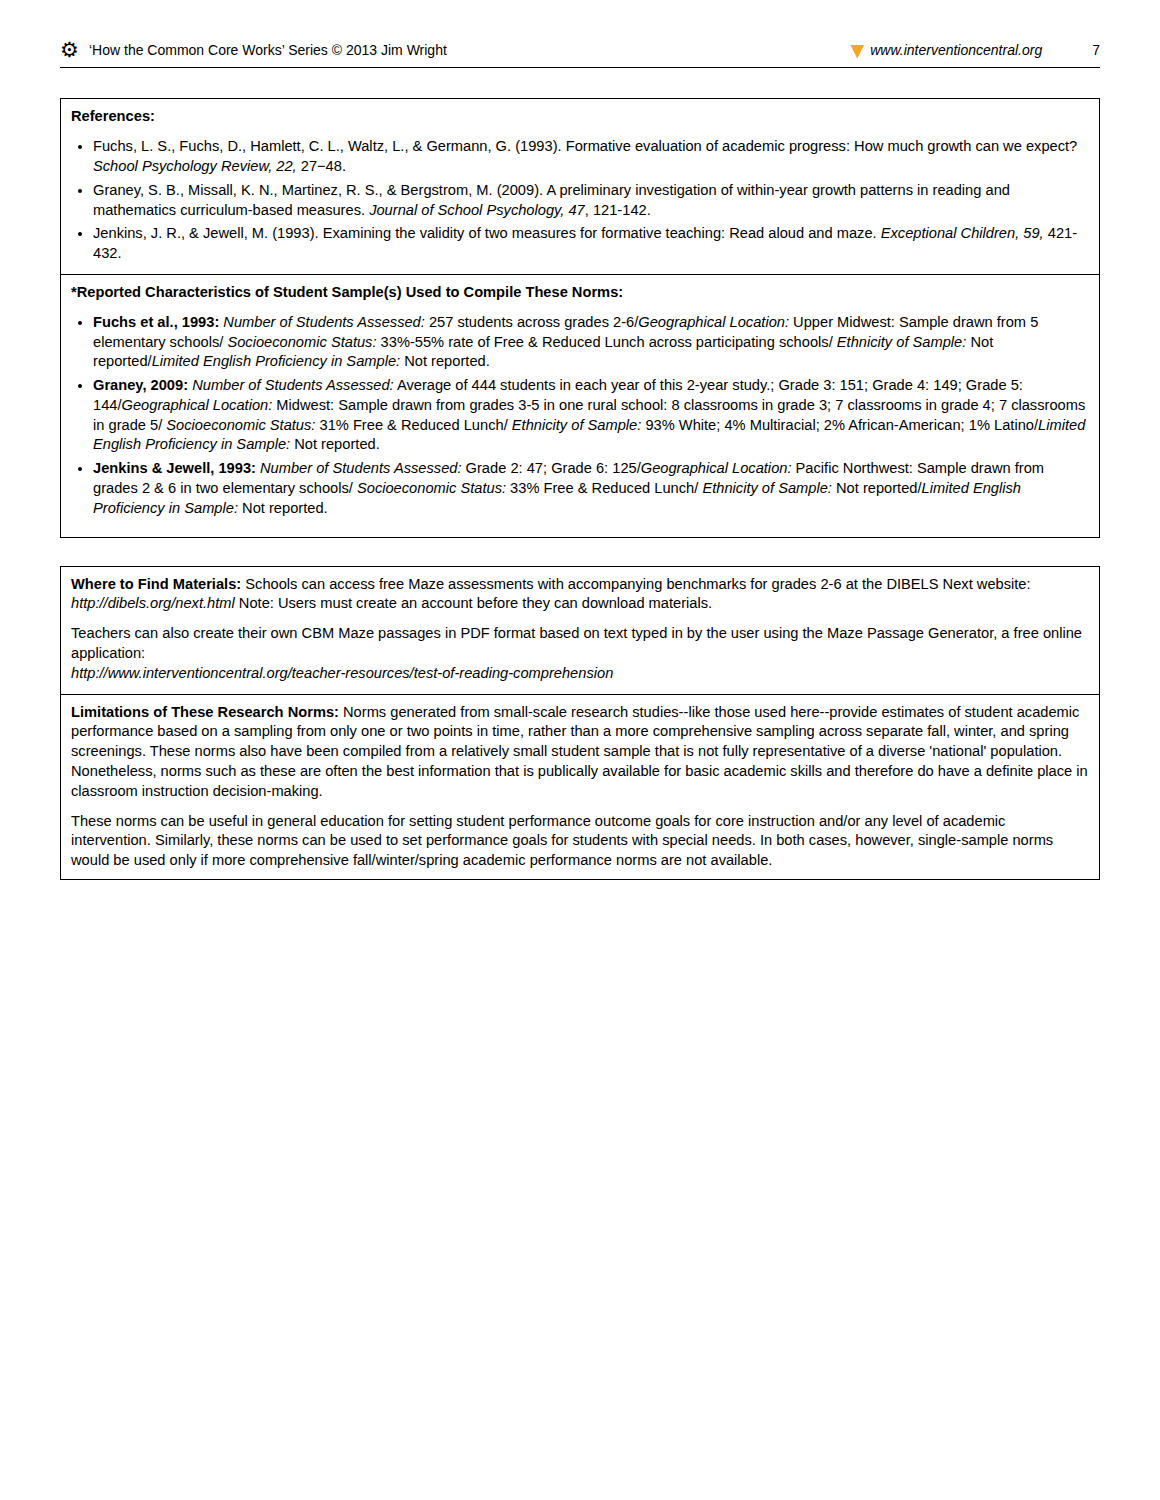⚙ ‘How the Common Core Works’ Series © 2013 Jim Wright www.interventioncentral.org 7
References:
Fuchs, L. S., Fuchs, D., Hamlett, C. L., Waltz, L., & Germann, G. (1993). Formative evaluation of academic progress: How much growth can we expect? School Psychology Review, 22, 27−48.
Graney, S. B., Missall, K. N., Martinez, R. S., & Bergstrom, M. (2009). A preliminary investigation of within-year growth patterns in reading and mathematics curriculum-based measures. Journal of School Psychology, 47, 121-142.
Jenkins, J. R., & Jewell, M. (1993). Examining the validity of two measures for formative teaching: Read aloud and maze. Exceptional Children, 59, 421-432.
*Reported Characteristics of Student Sample(s) Used to Compile These Norms:
Fuchs et al., 1993: Number of Students Assessed: 257 students across grades 2-6/Geographical Location: Upper Midwest: Sample drawn from 5 elementary schools/ Socioeconomic Status: 33%-55% rate of Free & Reduced Lunch across participating schools/ Ethnicity of Sample: Not reported/Limited English Proficiency in Sample: Not reported.
Graney, 2009: Number of Students Assessed: Average of 444 students in each year of this 2-year study.; Grade 3: 151; Grade 4: 149; Grade 5: 144/Geographical Location: Midwest: Sample drawn from grades 3-5 in one rural school: 8 classrooms in grade 3; 7 classrooms in grade 4; 7 classrooms in grade 5/ Socioeconomic Status: 31% Free & Reduced Lunch/ Ethnicity of Sample: 93% White; 4% Multiracial; 2% African-American; 1% Latino/Limited English Proficiency in Sample: Not reported.
Jenkins & Jewell, 1993: Number of Students Assessed: Grade 2: 47; Grade 6: 125/Geographical Location: Pacific Northwest: Sample drawn from grades 2 & 6 in two elementary schools/ Socioeconomic Status: 33% Free & Reduced Lunch/ Ethnicity of Sample: Not reported/Limited English Proficiency in Sample: Not reported.
Where to Find Materials: Schools can access free Maze assessments with accompanying benchmarks for grades 2-6 at the DIBELS Next website: http://dibels.org/next.html Note: Users must create an account before they can download materials.
Teachers can also create their own CBM Maze passages in PDF format based on text typed in by the user using the Maze Passage Generator, a free online application:
http://www.interventioncentral.org/teacher-resources/test-of-reading-comprehension
Limitations of These Research Norms: Norms generated from small-scale research studies--like those used here--provide estimates of student academic performance based on a sampling from only one or two points in time, rather than a more comprehensive sampling across separate fall, winter, and spring screenings. These norms also have been compiled from a relatively small student sample that is not fully representative of a diverse 'national' population. Nonetheless, norms such as these are often the best information that is publically available for basic academic skills and therefore do have a definite place in classroom instruction decision-making.
These norms can be useful in general education for setting student performance outcome goals for core instruction and/or any level of academic intervention. Similarly, these norms can be used to set performance goals for students with special needs. In both cases, however, single-sample norms would be used only if more comprehensive fall/winter/spring academic performance norms are not available.